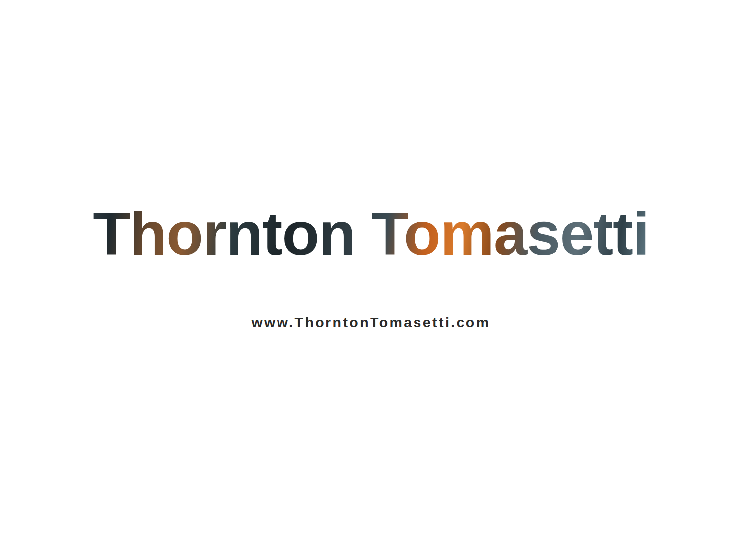Thornton Tomasetti
www.ThorntonTomasetti.com